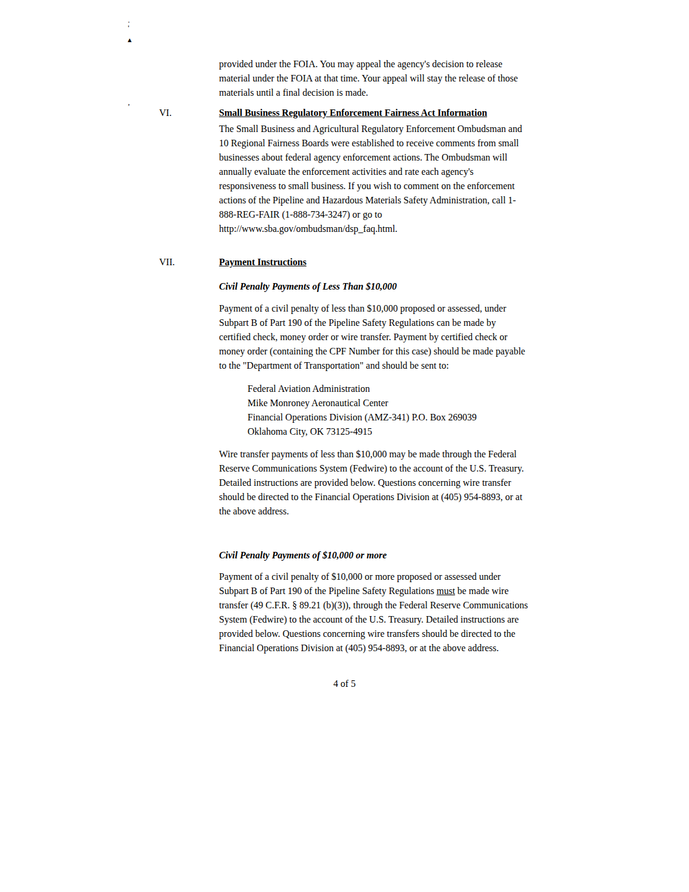.
'
▴
,
provided under the FOIA. You may appeal the agency's decision to release material under the FOIA at that time. Your appeal will stay the release of those materials until a final decision is made.
VI.
Small Business Regulatory Enforcement Fairness Act Information
The Small Business and Agricultural Regulatory Enforcement Ombudsman and 10 Regional Fairness Boards were established to receive comments from small businesses about federal agency enforcement actions. The Ombudsman will annually evaluate the enforcement activities and rate each agency's responsiveness to small business. If you wish to comment on the enforcement actions of the Pipeline and Hazardous Materials Safety Administration, call 1-888-REG-FAIR (1-888-734-3247) or go to http://www.sba.gov/ombudsman/dsp_faq.html.
VII.
Payment Instructions
Civil Penalty Payments of Less Than $10,000
Payment of a civil penalty of less than $10,000 proposed or assessed, under Subpart B of Part 190 of the Pipeline Safety Regulations can be made by certified check, money order or wire transfer. Payment by certified check or money order (containing the CPF Number for this case) should be made payable to the "Department of Transportation" and should be sent to:
Federal Aviation Administration
Mike Monroney Aeronautical Center
Financial Operations Division (AMZ-341) P.O. Box 269039
Oklahoma City, OK 73125-4915
Wire transfer payments of less than $10,000 may be made through the Federal Reserve Communications System (Fedwire) to the account of the U.S. Treasury. Detailed instructions are provided below. Questions concerning wire transfer should be directed to the Financial Operations Division at (405) 954-8893, or at the above address.
Civil Penalty Payments of $10,000 or more
Payment of a civil penalty of $10,000 or more proposed or assessed under Subpart B of Part 190 of the Pipeline Safety Regulations must be made wire transfer (49 C.F.R. § 89.21 (b)(3)), through the Federal Reserve Communications System (Fedwire) to the account of the U.S. Treasury. Detailed instructions are provided below. Questions concerning wire transfers should be directed to the Financial Operations Division at (405) 954-8893, or at the above address.
4 of 5